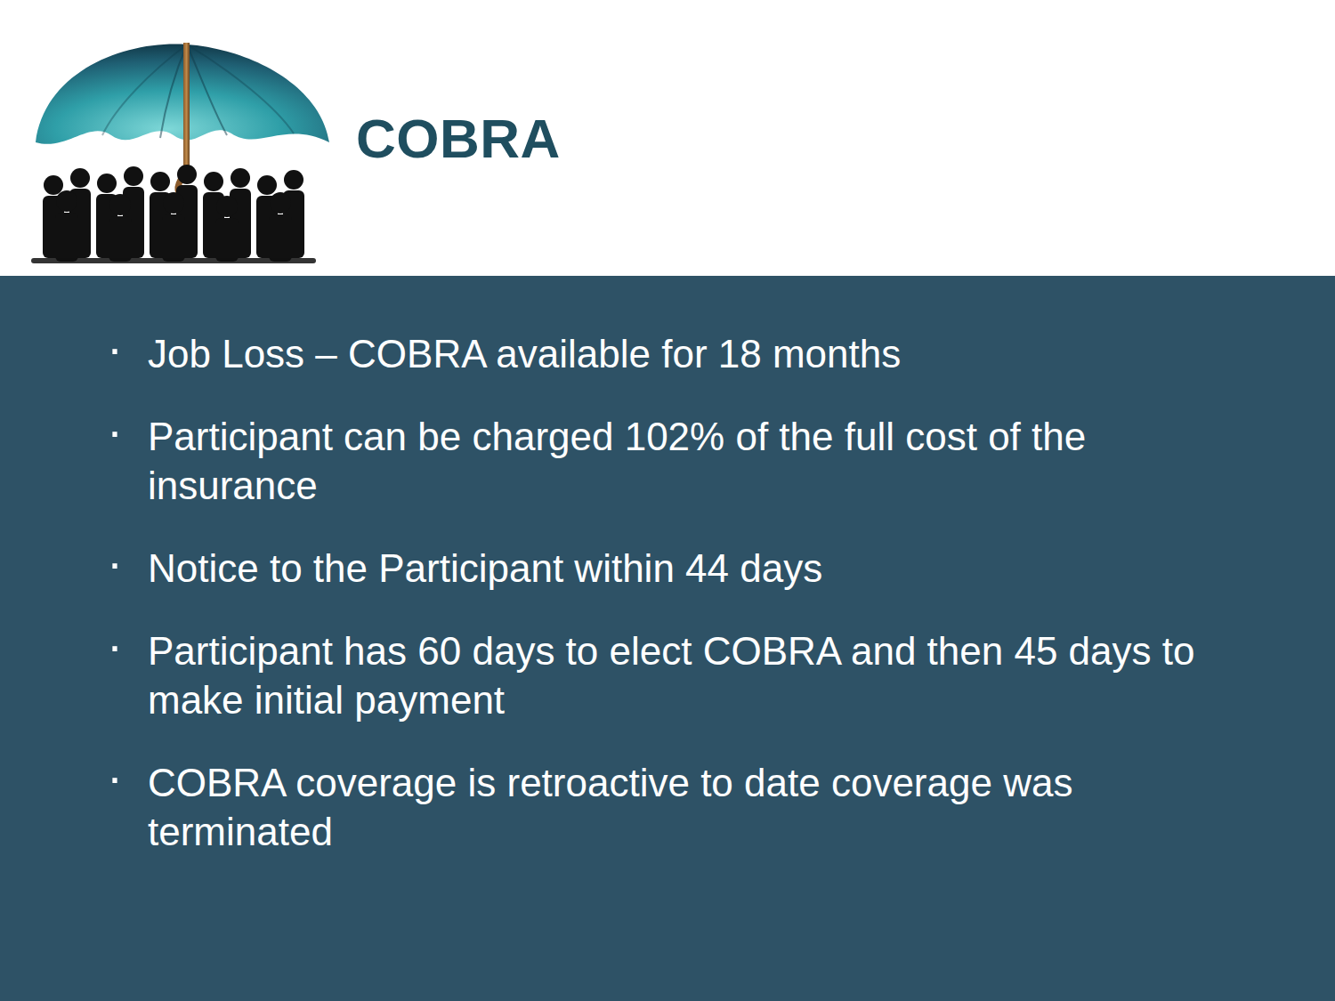COBRA
Job Loss – COBRA available for 18 months
Participant can be charged 102% of the full cost of the insurance
Notice to the Participant within 44 days
Participant has 60 days to elect COBRA and then 45 days to make initial payment
COBRA coverage is retroactive to date coverage was terminated